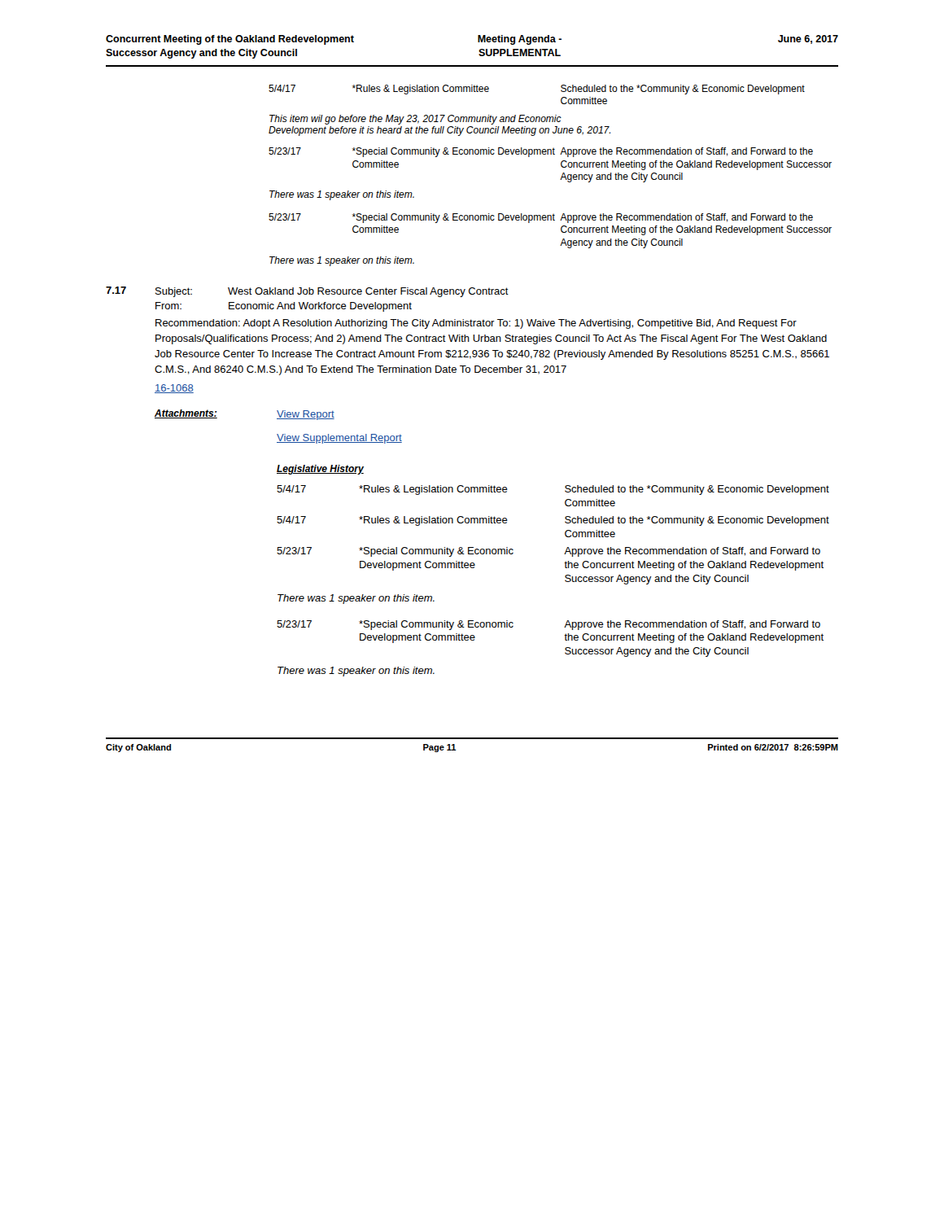Concurrent Meeting of the Oakland Redevelopment Successor Agency and the City Council
Meeting Agenda -
SUPPLEMENTAL
June 6, 2017
| 5/4/17 | *Rules & Legislation Committee | Scheduled to the *Community & Economic Development Committee |
This item wil go before the May 23, 2017 Community and Economic
Development before it is heard at the full City Council Meeting on June 6, 2017.
| 5/23/17 | *Special Community & Economic Development Committee | Approve the Recommendation of Staff, and Forward to the Concurrent Meeting of the Oakland Redevelopment Successor Agency and the City Council |
There was 1 speaker on this item.
| 5/23/17 | *Special Community & Economic Development Committee | Approve the Recommendation of Staff, and Forward to the Concurrent Meeting of the Oakland Redevelopment Successor Agency and the City Council |
There was 1 speaker on this item.
7.17
Subject:
West Oakland Job Resource Center Fiscal Agency Contract
From:
Economic And Workforce Development
Recommendation: Adopt A Resolution Authorizing The City Administrator To: 1) Waive The Advertising, Competitive Bid, And Request For Proposals/Qualifications Process; And 2) Amend The Contract With Urban Strategies Council To Act As The Fiscal Agent For The West Oakland Job Resource Center To Increase The Contract Amount From $212,936 To $240,782 (Previously Amended By Resolutions 85251 C.M.S., 85661 C.M.S., And 86240 C.M.S.) And To Extend The Termination Date To December 31, 2017
16-1068
Attachments:
View Report View Supplemental Report
Legislative History
| 5/4/17 | *Rules & Legislation Committee | Scheduled to the *Community & Economic Development Committee |
| 5/4/17 | *Rules & Legislation Committee | Scheduled to the *Community & Economic Development Committee |
| 5/23/17 | *Special Community & Economic Development Committee | Approve the Recommendation of Staff, and Forward to the Concurrent Meeting of the Oakland Redevelopment Successor Agency and the City Council |
There was 1 speaker on this item.
| 5/23/17 | *Special Community & Economic Development Committee | Approve the Recommendation of Staff, and Forward to the Concurrent Meeting of the Oakland Redevelopment Successor Agency and the City Council |
There was 1 speaker on this item.
City of Oakland
Page 11
Printed on 6/2/2017 8:26:59PM